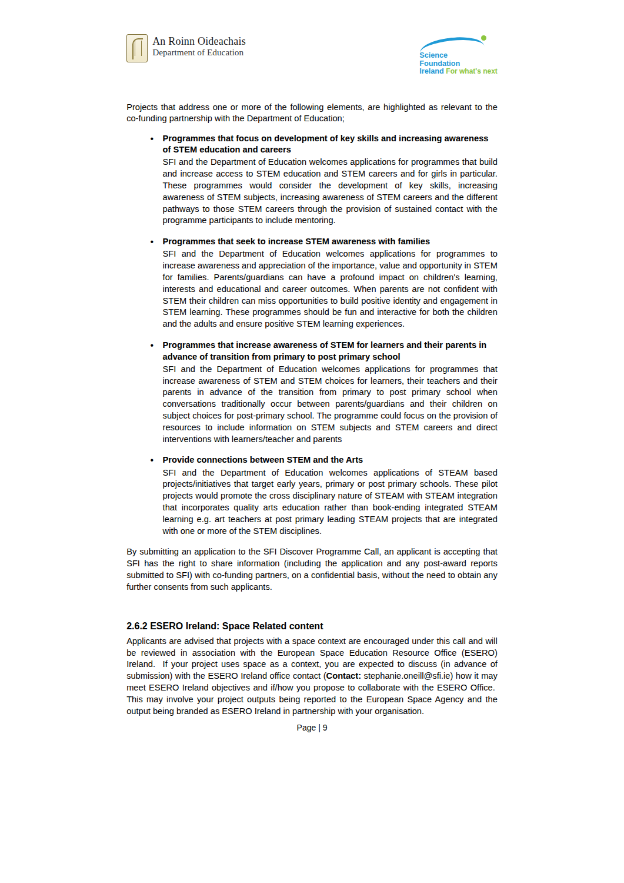An Roinn Oideachais
Department of Education
Science Foundation Ireland For what's next
Projects that address one or more of the following elements, are highlighted as relevant to the co-funding partnership with the Department of Education;
Programmes that focus on development of key skills and increasing awareness of STEM education and careers SFI and the Department of Education welcomes applications for programmes that build and increase access to STEM education and STEM careers and for girls in particular. These programmes would consider the development of key skills, increasing awareness of STEM subjects, increasing awareness of STEM careers and the different pathways to those STEM careers through the provision of sustained contact with the programme participants to include mentoring.
Programmes that seek to increase STEM awareness with families SFI and the Department of Education welcomes applications for programmes to increase awareness and appreciation of the importance, value and opportunity in STEM for families. Parents/guardians can have a profound impact on children's learning, interests and educational and career outcomes. When parents are not confident with STEM their children can miss opportunities to build positive identity and engagement in STEM learning. These programmes should be fun and interactive for both the children and the adults and ensure positive STEM learning experiences.
Programmes that increase awareness of STEM for learners and their parents in advance of transition from primary to post primary school SFI and the Department of Education welcomes applications for programmes that increase awareness of STEM and STEM choices for learners, their teachers and their parents in advance of the transition from primary to post primary school when conversations traditionally occur between parents/guardians and their children on subject choices for post-primary school. The programme could focus on the provision of resources to include information on STEM subjects and STEM careers and direct interventions with learners/teacher and parents
Provide connections between STEM and the Arts SFI and the Department of Education welcomes applications of STEAM based projects/initiatives that target early years, primary or post primary schools. These pilot projects would promote the cross disciplinary nature of STEAM with STEAM integration that incorporates quality arts education rather than book-ending integrated STEAM learning e.g. art teachers at post primary leading STEAM projects that are integrated with one or more of the STEM disciplines.
By submitting an application to the SFI Discover Programme Call, an applicant is accepting that SFI has the right to share information (including the application and any post-award reports submitted to SFI) with co-funding partners, on a confidential basis, without the need to obtain any further consents from such applicants.
2.6.2 ESERO Ireland: Space Related content
Applicants are advised that projects with a space context are encouraged under this call and will be reviewed in association with the European Space Education Resource Office (ESERO) Ireland. If your project uses space as a context, you are expected to discuss (in advance of submission) with the ESERO Ireland office contact (Contact: stephanie.oneill@sfi.ie) how it may meet ESERO Ireland objectives and if/how you propose to collaborate with the ESERO Office. This may involve your project outputs being reported to the European Space Agency and the output being branded as ESERO Ireland in partnership with your organisation.
Page | 9